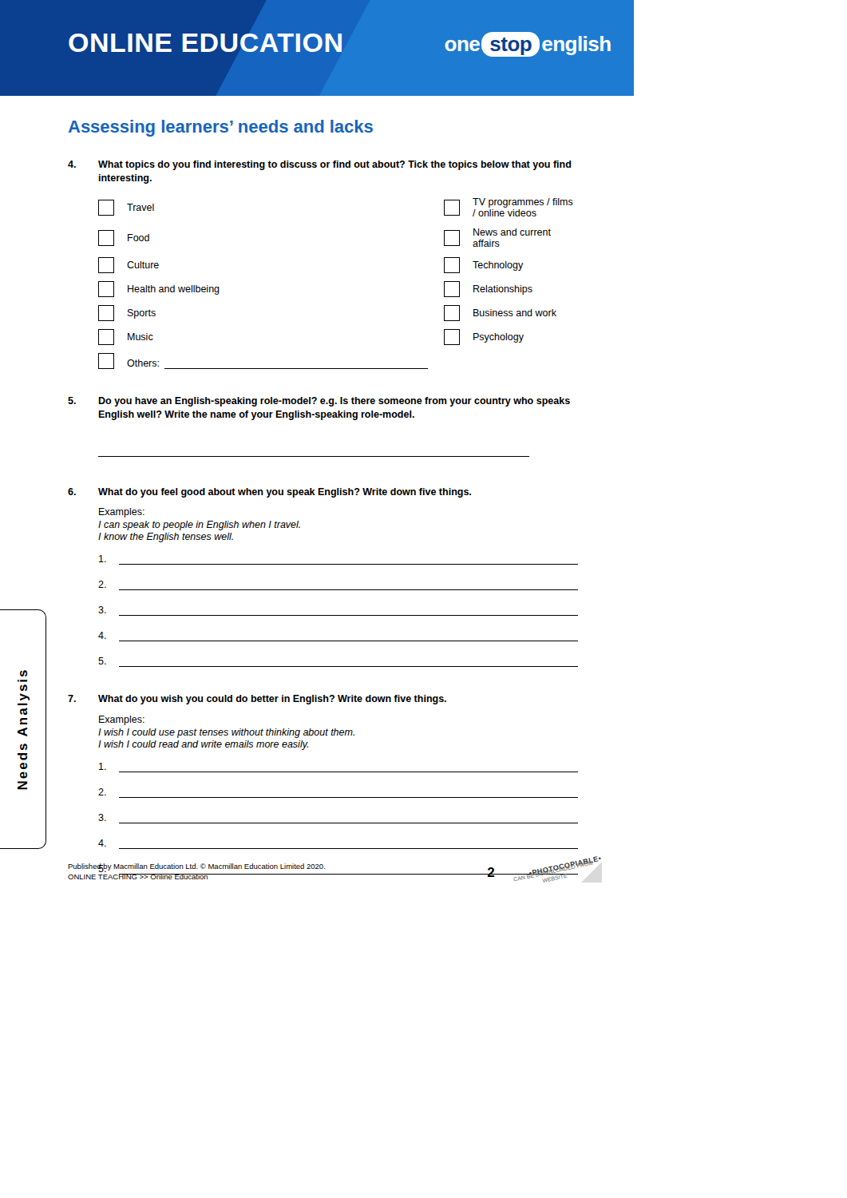ONLINE EDUCATION
one stop english
Assessing learners’ needs and lacks
4.
What topics do you find interesting to discuss or find out about? Tick the topics below that you find interesting.
Travel
TV programmes / films / online videos
Food
News and current affairs
Culture
Technology
Health and wellbeing
Relationships
Sports
Business and work
Music
Psychology
Others:
5.
Do you have an English-speaking role-model? e.g. Is there someone from your country who speaks English well? Write the name of your English-speaking role-model.
6.
What do you feel good about when you speak English? Write down five things.
Examples:
I can speak to people in English when I travel.
I know the English tenses well.
1.
2.
3.
4.
5.
7.
What do you wish you could do better in English? Write down five things.
Examples:
I wish I could use past tenses without thinking about them.
I wish I could read and write emails more easily.
1.
2.
3.
4.
5.
Needs Analysis
Published by Macmillan Education Ltd. © Macmillan Education Limited 2020.
ONLINE TEACHING >> Online Education
2
•PHOTOCOPIABLE•
CAN BE DOWNLOADED FROM WEBSITE